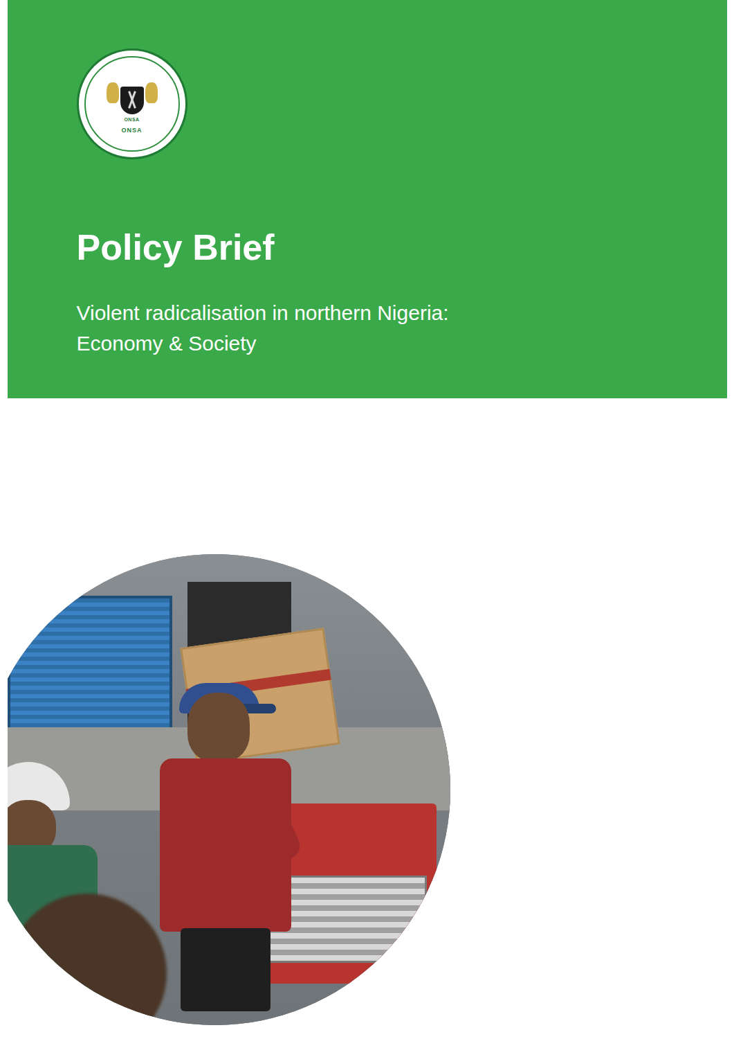ONSA
ONSA
Policy Brief
Violent radicalisation in northern Nigeria:
Economy & Society
Gal